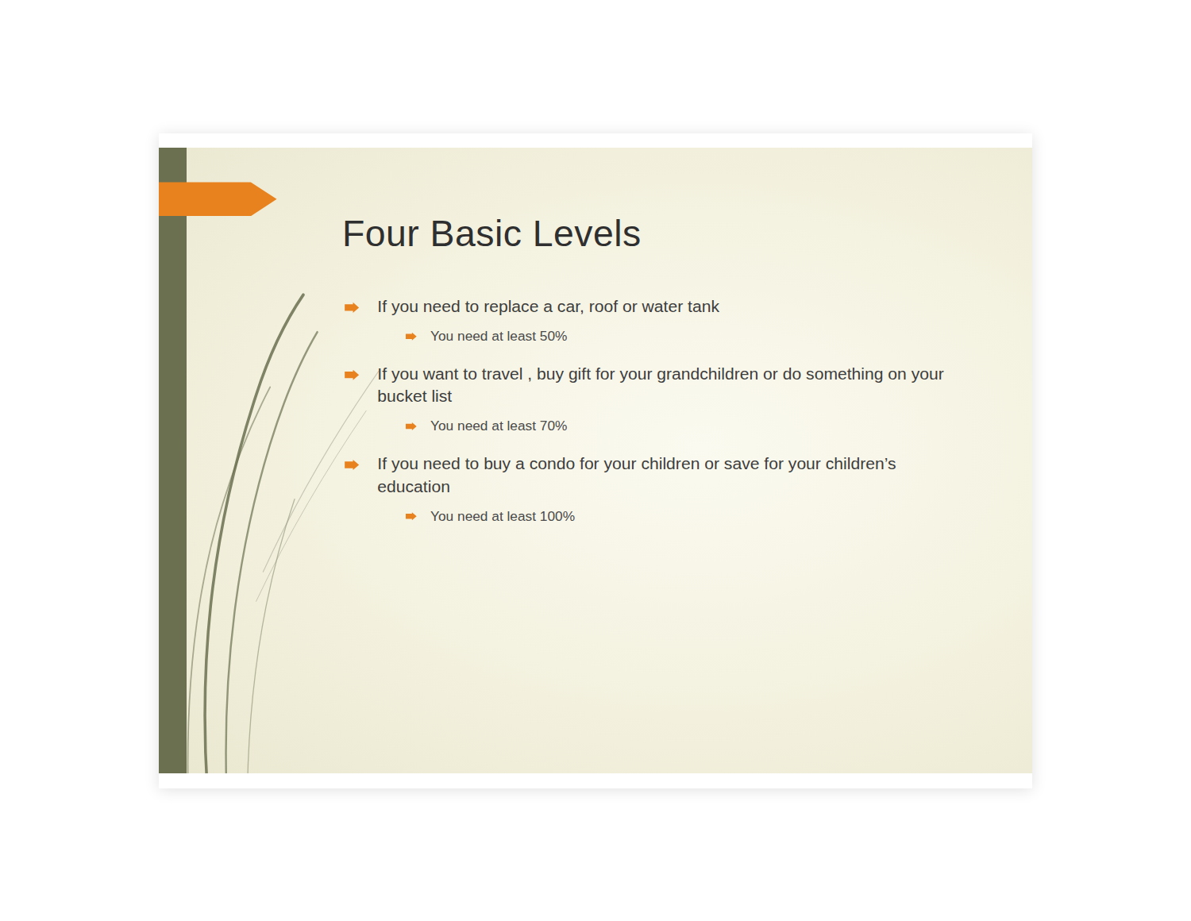Four Basic Levels
If you need to replace a car, roof or water tank
You need at least 50%
If you want to travel , buy gift for your grandchildren or do something on your bucket list
You need at least 70%
If you need to buy a condo for your children or save for your children’s education
You need at least 100%